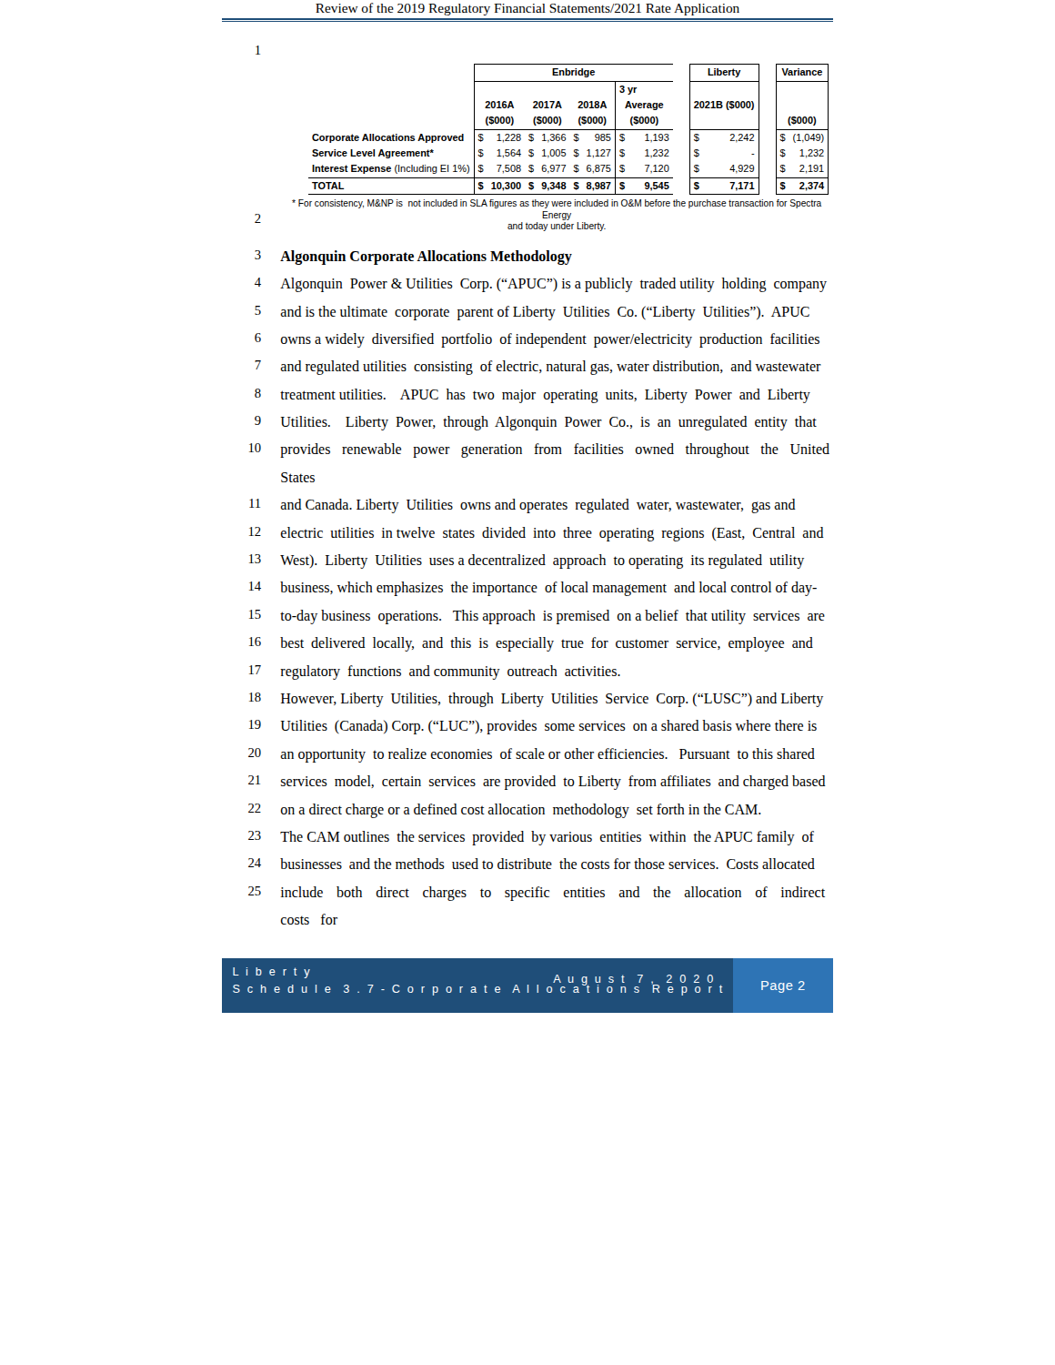Review of the 2019 Regulatory Financial Statements/2021 Rate Application
1
| | Enbridge | | Liberty | | Variance |
| | | | | | | | 3 yr | | | | | | | |
| | 2016A | 2017A | 2018A | Average | | 2021B ($000) | | |
| | ($000) | ($000) | ($000) | ($000) | | | | ($000) |
| Corporate Allocations Approved | $ | 1,228 | $ | 1,366 | $ | 985 | $ | 1,193 | | $ | 2,242 | | $ | (1,049) |
| Service Level Agreement* | $ | 1,564 | $ | 1,005 | $ | 1,127 | $ | 1,232 | | $ | - | | $ | 1,232 |
| Interest Expense (Including EI 1%) | $ | 7,508 | $ | 6,977 | $ | 6,875 | $ | 7,120 | | $ | 4,929 | | $ | 2,191 |
| TOTAL | $ | 10,300 | $ | 9,348 | $ | 8,987 | $ | 9,545 | | $ | 7,171 | | $ | 2,374 |
2
* For consistency, M&NP is not included in SLA figures as they were included in O&M before the purchase transaction for Spectra Energy
and today under Liberty.
3
Algonquin Corporate Allocations Methodology
4
Algonquin Power & Utilities Corp. (“APUC”) is a publicly traded utility holding company
5
and is the ultimate corporate parent of Liberty Utilities Co. (“Liberty Utilities”). APUC
6
owns a widely diversified portfolio of independent power/electricity production facilities
7
and regulated utilities consisting of electric, natural gas, water distribution, and wastewater
8
treatment utilities. APUC has two major operating units, Liberty Power and Liberty
9
Utilities. Liberty Power, through Algonquin Power Co., is an unregulated entity that
10
provides renewable power generation from facilities owned throughout the United States
11
and Canada. Liberty Utilities owns and operates regulated water, wastewater, gas and
12
electric utilities in twelve states divided into three operating regions (East, Central and
13
West). Liberty Utilities uses a decentralized approach to operating its regulated utility
14
business, which emphasizes the importance of local management and local control of day-
15
to-day business operations. This approach is premised on a belief that utility services are
16
best delivered locally, and this is especially true for customer service, employee and
17
regulatory functions and community outreach activities.
18
However, Liberty Utilities, through Liberty Utilities Service Corp. (“LUSC”) and Liberty
19
Utilities (Canada) Corp. (“LUC”), provides some services on a shared basis where there is
20
an opportunity to realize economies of scale or other efficiencies. Pursuant to this shared
21
services model, certain services are provided to Liberty from affiliates and charged based
22
on a direct charge or a defined cost allocation methodology set forth in the CAM.
23
The CAM outlines the services provided by various entities within the APUC family of
24
businesses and the methods used to distribute the costs for those services. Costs allocated
25
include both direct charges to specific entities and the allocation of indirect costs for
L i b e r t y
S c h e d u l e 3 . 7 - C o r p o r a t e A l l o c a t i o n s R e p o r t
A u g u s t 7 , 2 0 2 0
Page 2